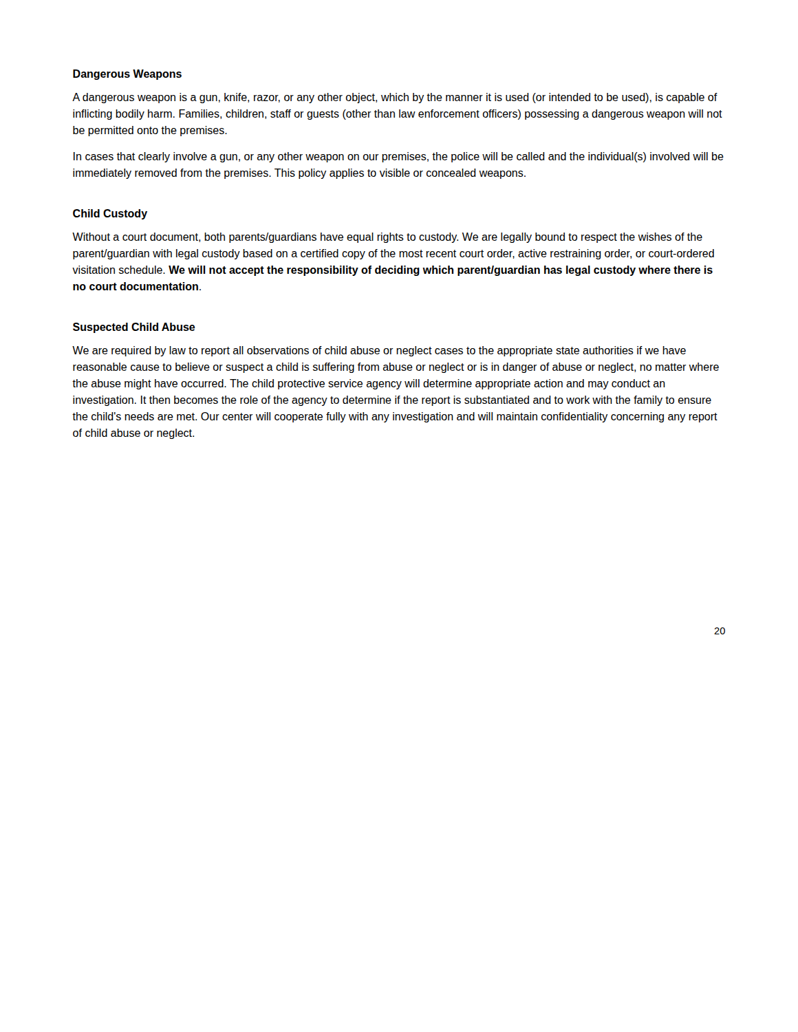Dangerous Weapons
A dangerous weapon is a gun, knife, razor, or any other object, which by the manner it is used (or intended to be used), is capable of inflicting bodily harm. Families, children, staff or guests (other than law enforcement officers) possessing a dangerous weapon will not be permitted onto the premises.
In cases that clearly involve a gun, or any other weapon on our premises, the police will be called and the individual(s) involved will be immediately removed from the premises. This policy applies to visible or concealed weapons.
Child Custody
Without a court document, both parents/guardians have equal rights to custody. We are legally bound to respect the wishes of the parent/guardian with legal custody based on a certified copy of the most recent court order, active restraining order, or court-ordered visitation schedule. We will not accept the responsibility of deciding which parent/guardian has legal custody where there is no court documentation.
Suspected Child Abuse
We are required by law to report all observations of child abuse or neglect cases to the appropriate state authorities if we have reasonable cause to believe or suspect a child is suffering from abuse or neglect or is in danger of abuse or neglect, no matter where the abuse might have occurred. The child protective service agency will determine appropriate action and may conduct an investigation. It then becomes the role of the agency to determine if the report is substantiated and to work with the family to ensure the child's needs are met. Our center will cooperate fully with any investigation and will maintain confidentiality concerning any report of child abuse or neglect.
20